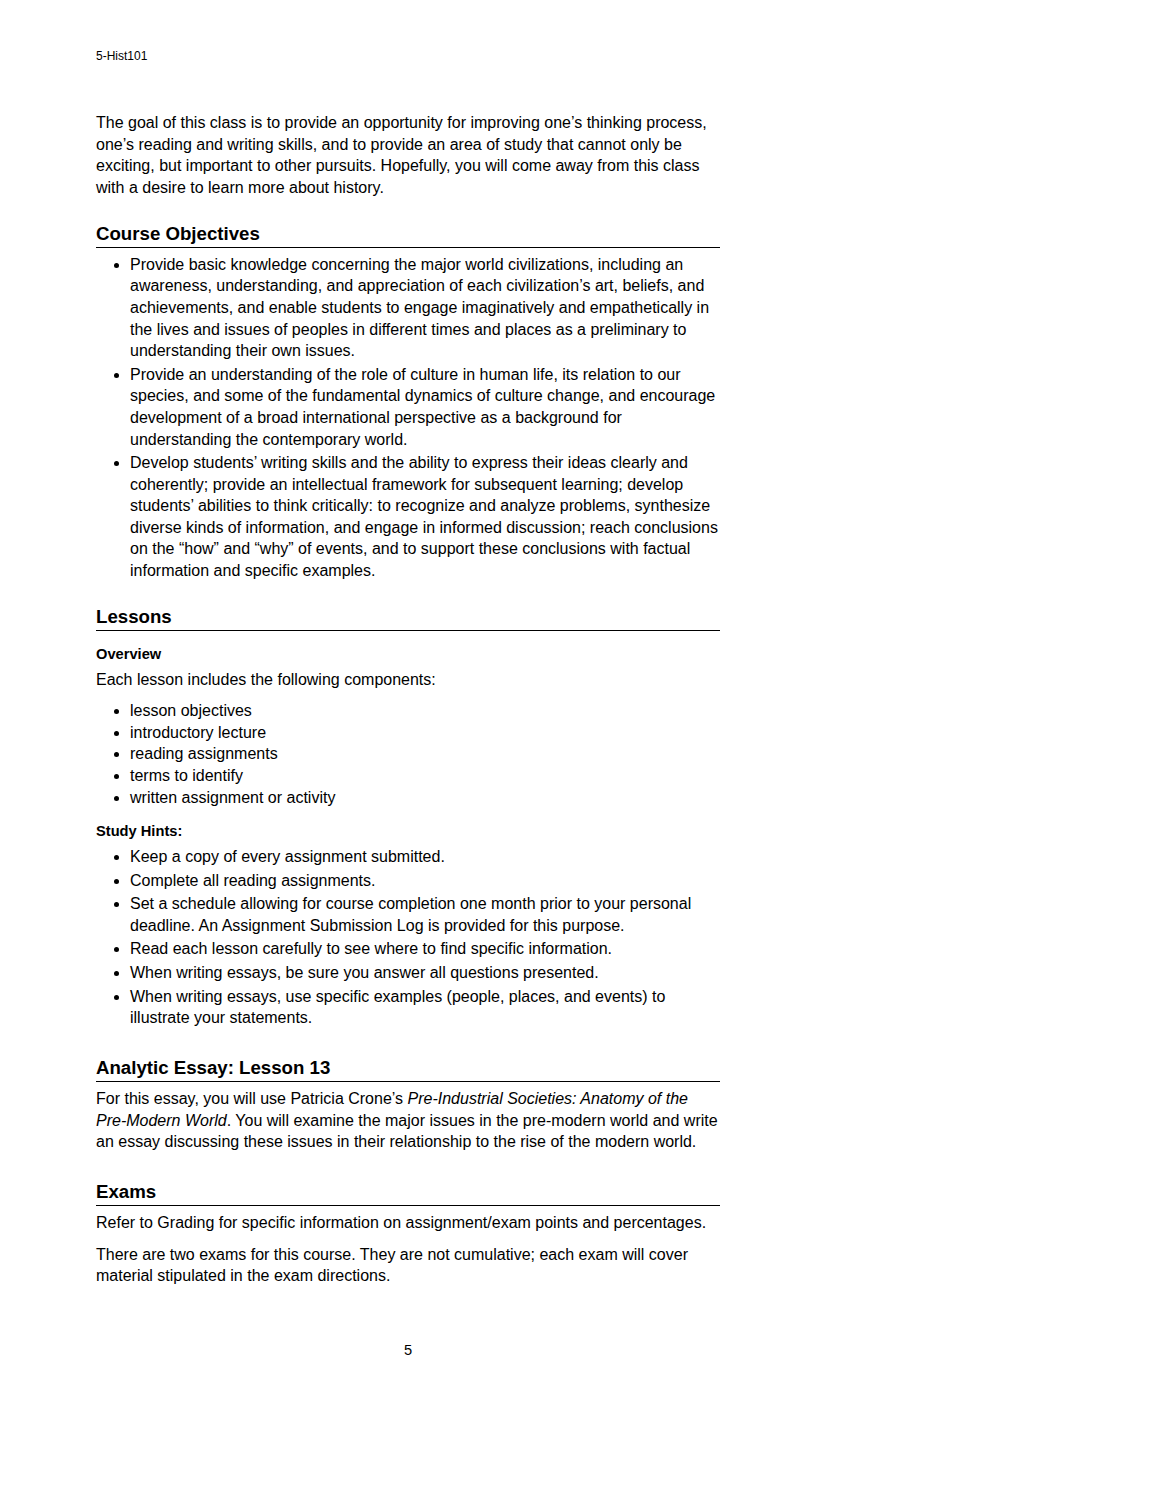5-Hist101
The goal of this class is to provide an opportunity for improving one’s thinking process, one’s reading and writing skills, and to provide an area of study that cannot only be exciting, but important to other pursuits. Hopefully, you will come away from this class with a desire to learn more about history.
Course Objectives
Provide basic knowledge concerning the major world civilizations, including an awareness, understanding, and appreciation of each civilization’s art, beliefs, and achievements, and enable students to engage imaginatively and empathetically in the lives and issues of peoples in different times and places as a preliminary to understanding their own issues.
Provide an understanding of the role of culture in human life, its relation to our species, and some of the fundamental dynamics of culture change, and encourage development of a broad international perspective as a background for understanding the contemporary world.
Develop students’ writing skills and the ability to express their ideas clearly and coherently; provide an intellectual framework for subsequent learning; develop students’ abilities to think critically: to recognize and analyze problems, synthesize diverse kinds of information, and engage in informed discussion; reach conclusions on the “how” and “why” of events, and to support these conclusions with factual information and specific examples.
Lessons
Overview
Each lesson includes the following components:
lesson objectives
introductory lecture
reading assignments
terms to identify
written assignment or activity
Study Hints:
Keep a copy of every assignment submitted.
Complete all reading assignments.
Set a schedule allowing for course completion one month prior to your personal deadline. An Assignment Submission Log is provided for this purpose.
Read each lesson carefully to see where to find specific information.
When writing essays, be sure you answer all questions presented.
When writing essays, use specific examples (people, places, and events) to illustrate your statements.
Analytic Essay: Lesson 13
For this essay, you will use Patricia Crone’s Pre-Industrial Societies: Anatomy of the Pre-Modern World. You will examine the major issues in the pre-modern world and write an essay discussing these issues in their relationship to the rise of the modern world.
Exams
Refer to Grading for specific information on assignment/exam points and percentages.
There are two exams for this course. They are not cumulative; each exam will cover material stipulated in the exam directions.
5